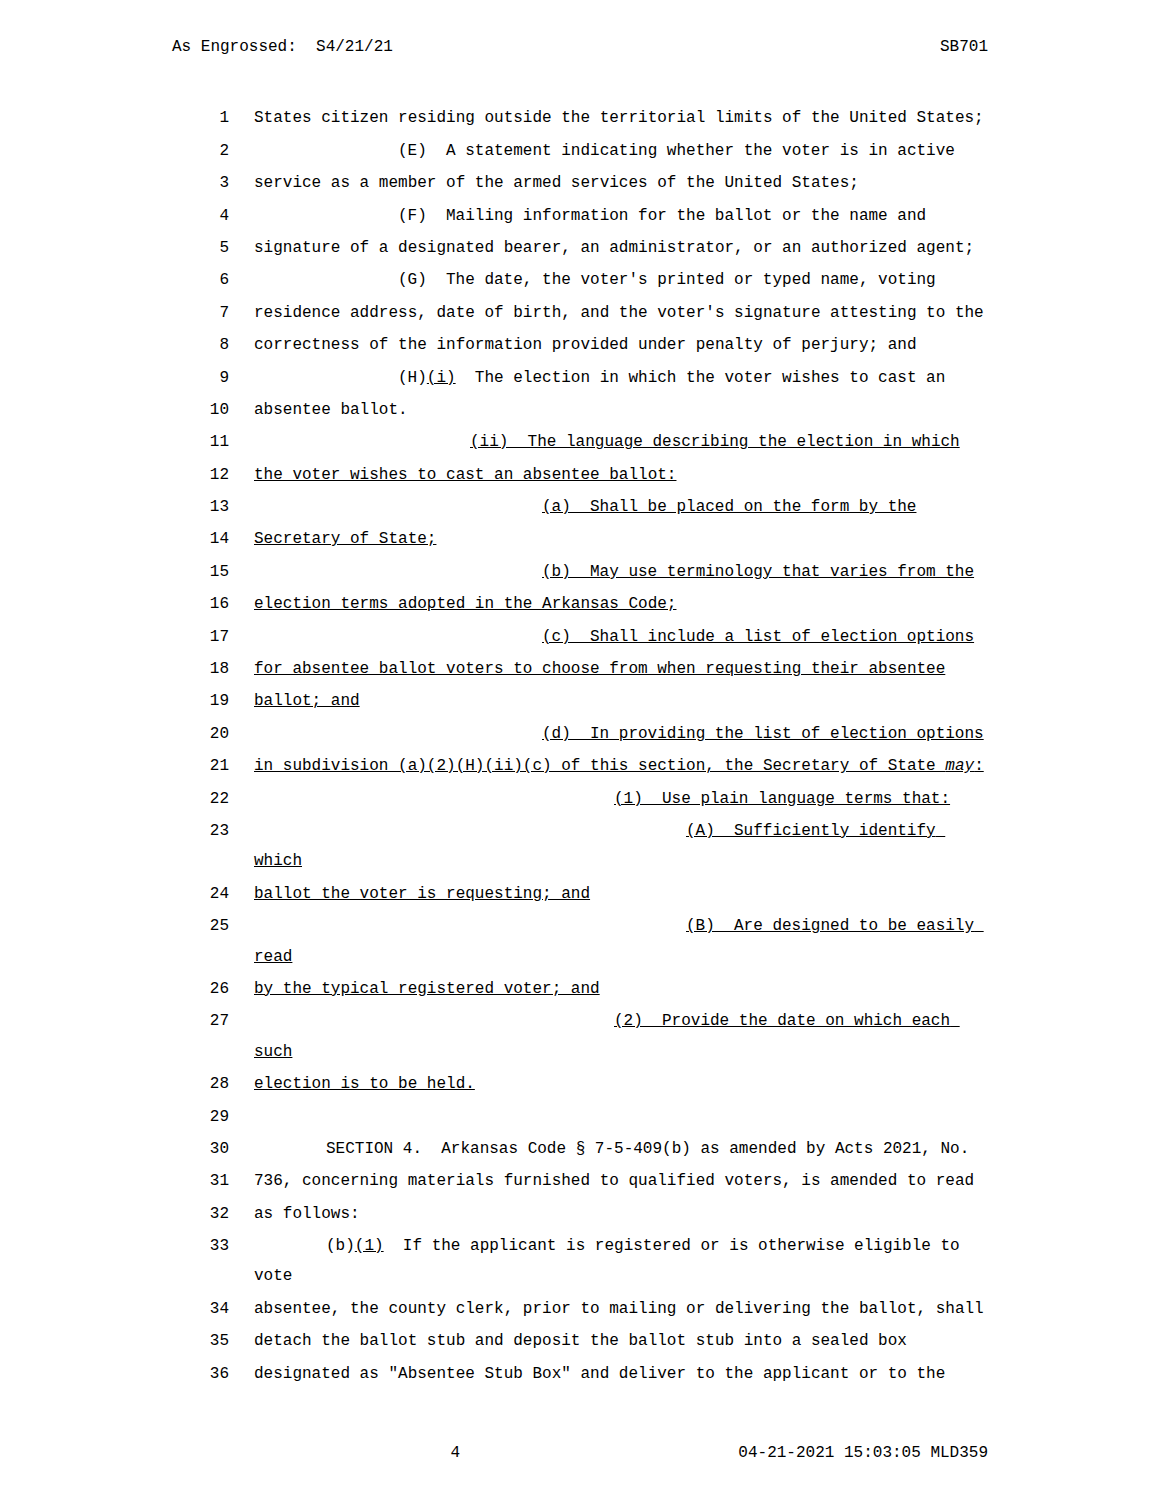As Engrossed: S4/21/21 SB701
| 1 | States citizen residing outside the territorial limits of the United States; |
| 2 | (E) A statement indicating whether the voter is in active |
| 3 | service as a member of the armed services of the United States; |
| 4 | (F) Mailing information for the ballot or the name and |
| 5 | signature of a designated bearer, an administrator, or an authorized agent; |
| 6 | (G) The date, the voter's printed or typed name, voting |
| 7 | residence address, date of birth, and the voter's signature attesting to the |
| 8 | correctness of the information provided under penalty of perjury; and |
| 9 | (H) (i) The election in which the voter wishes to cast an |
| 10 | absentee ballot. |
| 11 | (ii) The language describing the election in which |
| 12 | the voter wishes to cast an absentee ballot: |
| 13 | (a) Shall be placed on the form by the |
| 14 | Secretary of State; |
| 15 | (b) May use terminology that varies from the |
| 16 | election terms adopted in the Arkansas Code; |
| 17 | (c) Shall include a list of election options |
| 18 | for absentee ballot voters to choose from when requesting their absentee |
| 19 | ballot; and |
| 20 | (d) In providing the list of election options |
| 21 | in subdivision (a)(2)(H)(ii)(c) of this section, the Secretary of State may : |
| 22 | (1) Use plain language terms that: |
| 23 | (A) Sufficiently identify which |
| 24 | ballot the voter is requesting; and |
| 25 | (B) Are designed to be easily read |
| 26 | by the typical registered voter; and |
| 27 | (2) Provide the date on which each such |
| 28 | election is to be held. |
| 29 | |
| 30 | SECTION 4. Arkansas Code § 7-5-409(b) as amended by Acts 2021, No. |
| 31 | 736, concerning materials furnished to qualified voters, is amended to read |
| 32 | as follows: |
| 33 | (b) (1) If the applicant is registered or is otherwise eligible to vote |
| 34 | absentee, the county clerk, prior to mailing or delivering the ballot, shall |
| 35 | detach the ballot stub and deposit the ballot stub into a sealed box |
| 36 | designated as "Absentee Stub Box" and deliver to the applicant or to the |
4 04-21-2021 15:03:05 MLD359